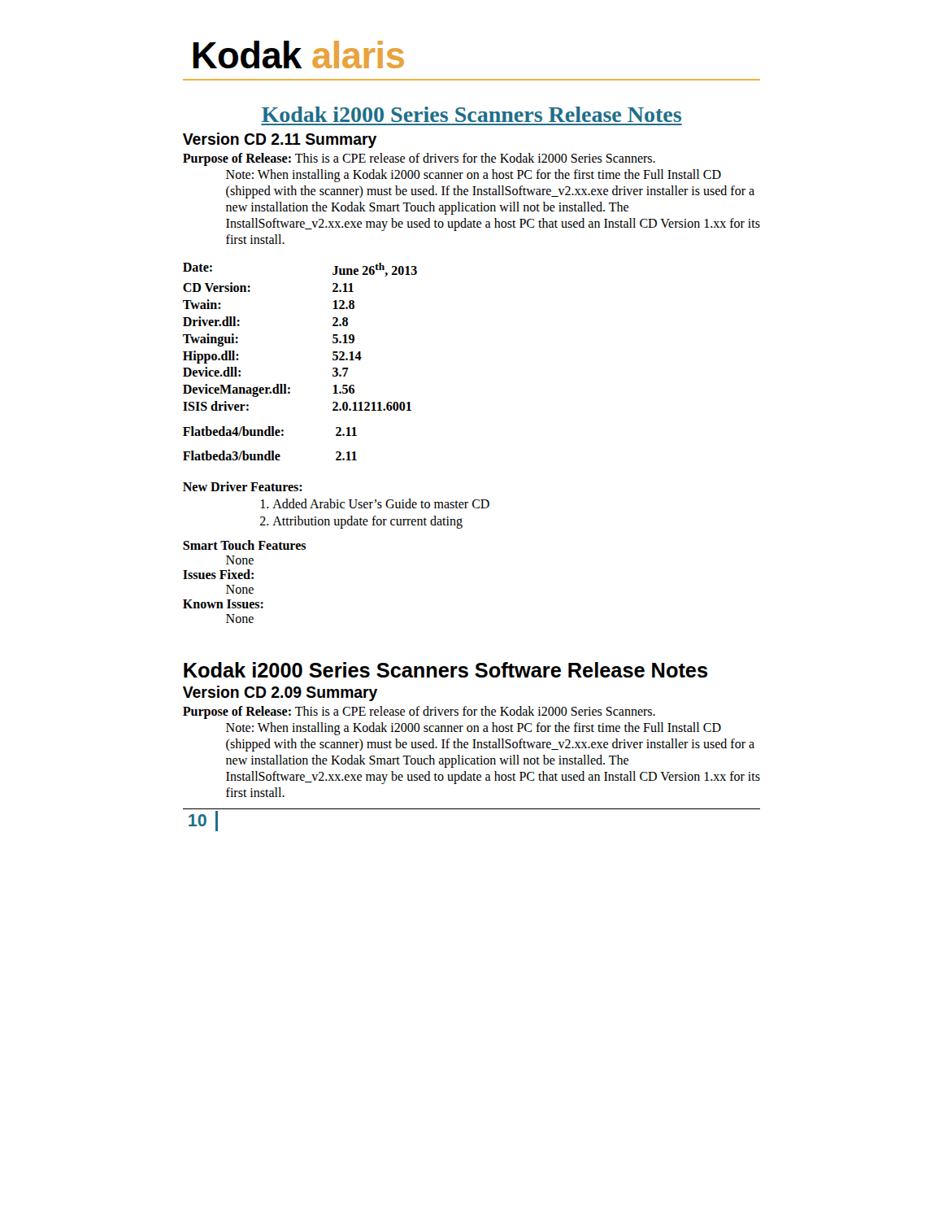Kodak alaris
Kodak i2000 Series Scanners Release Notes
Version CD 2.11 Summary
Purpose of Release: This is a CPE release of drivers for the Kodak i2000 Series Scanners.
Note: When installing a Kodak i2000 scanner on a host PC for the first time the Full Install CD (shipped with the scanner) must be used. If the InstallSoftware_v2.xx.exe driver installer is used for a new installation the Kodak Smart Touch application will not be installed. The InstallSoftware_v2.xx.exe may be used to update a host PC that used an Install CD Version 1.xx for its first install.
| Date: | June 26 th , 2013 |
| CD Version: | 2.11 |
| Twain: | 12.8 |
| Driver.dll: | 2.8 |
| Twaingui: | 5.19 |
| Hippo.dll: | 52.14 |
| Device.dll: | 3.7 |
| DeviceManager.dll: | 1.56 |
| ISIS driver: | 2.0.11211.6001 |
| Flatbeda4/bundle: | 2.11 |
| Flatbeda3/bundle | 2.11 |
New Driver Features:
Added Arabic User’s Guide to master CD
Attribution update for current dating
Smart Touch Features
None
Issues Fixed:
None
Known Issues:
None
Kodak i2000 Series Scanners Software Release Notes
Version CD 2.09 Summary
Purpose of Release: This is a CPE release of drivers for the Kodak i2000 Series Scanners.
Note: When installing a Kodak i2000 scanner on a host PC for the first time the Full Install CD (shipped with the scanner) must be used. If the InstallSoftware_v2.xx.exe driver installer is used for a new installation the Kodak Smart Touch application will not be installed. The InstallSoftware_v2.xx.exe may be used to update a host PC that used an Install CD Version 1.xx for its first install.
10